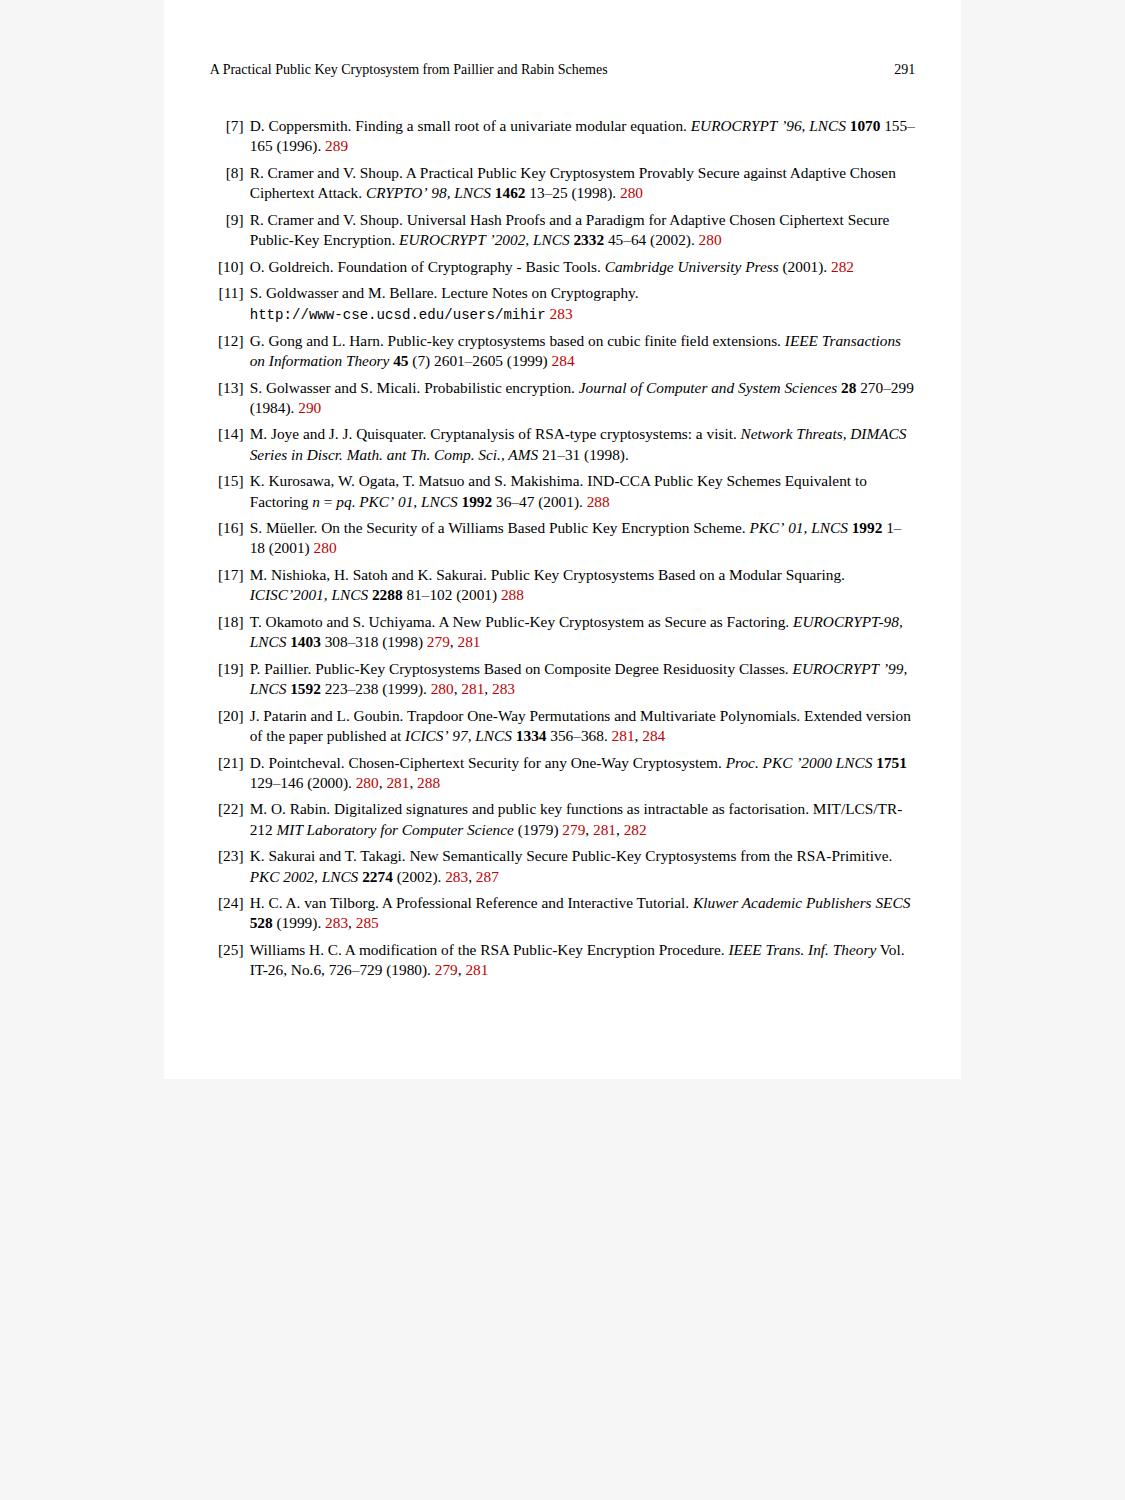A Practical Public Key Cryptosystem from Paillier and Rabin Schemes 291
[7] D. Coppersmith. Finding a small root of a univariate modular equation. EUROCRYPT ’96, LNCS 1070 155–165 (1996). 289
[8] R. Cramer and V. Shoup. A Practical Public Key Cryptosystem Provably Secure against Adaptive Chosen Ciphertext Attack. CRYPTO’ 98, LNCS 1462 13–25 (1998). 280
[9] R. Cramer and V. Shoup. Universal Hash Proofs and a Paradigm for Adaptive Chosen Ciphertext Secure Public-Key Encryption. EUROCRYPT ’2002, LNCS 2332 45–64 (2002). 280
[10] O. Goldreich. Foundation of Cryptography - Basic Tools. Cambridge University Press (2001). 282
[11] S. Goldwasser and M. Bellare. Lecture Notes on Cryptography.
http://www-cse.ucsd.edu/users/mihir 283
[12] G. Gong and L. Harn. Public-key cryptosystems based on cubic finite field extensions. IEEE Transactions on Information Theory 45 (7) 2601–2605 (1999) 284
[13] S. Golwasser and S. Micali. Probabilistic encryption. Journal of Computer and System Sciences 28 270–299 (1984). 290
[14] M. Joye and J. J. Quisquater. Cryptanalysis of RSA-type cryptosystems: a visit. Network Threats, DIMACS Series in Discr. Math. ant Th. Comp. Sci., AMS 21–31 (1998).
[15] K. Kurosawa, W. Ogata, T. Matsuo and S. Makishima. IND-CCA Public Key Schemes Equivalent to Factoring n = pq. PKC’ 01, LNCS 1992 36–47 (2001). 288
[16] S. Müeller. On the Security of a Williams Based Public Key Encryption Scheme. PKC’ 01, LNCS 1992 1–18 (2001) 280
[17] M. Nishioka, H. Satoh and K. Sakurai. Public Key Cryptosystems Based on a Modular Squaring. ICISC’2001, LNCS 2288 81–102 (2001) 288
[18] T. Okamoto and S. Uchiyama. A New Public-Key Cryptosystem as Secure as Factoring. EUROCRYPT-98, LNCS 1403 308–318 (1998) 279, 281
[19] P. Paillier. Public-Key Cryptosystems Based on Composite Degree Residuosity Classes. EUROCRYPT ’99, LNCS 1592 223–238 (1999). 280, 281, 283
[20] J. Patarin and L. Goubin. Trapdoor One-Way Permutations and Multivariate Polynomials. Extended version of the paper published at ICICS’ 97, LNCS 1334 356–368. 281, 284
[21] D. Pointcheval. Chosen-Ciphertext Security for any One-Way Cryptosystem. Proc. PKC ’2000 LNCS 1751 129–146 (2000). 280, 281, 288
[22] M. O. Rabin. Digitalized signatures and public key functions as intractable as factorisation. MIT/LCS/TR-212 MIT Laboratory for Computer Science (1979) 279, 281, 282
[23] K. Sakurai and T. Takagi. New Semantically Secure Public-Key Cryptosystems from the RSA-Primitive. PKC 2002, LNCS 2274 (2002). 283, 287
[24] H. C. A. van Tilborg. A Professional Reference and Interactive Tutorial. Kluwer Academic Publishers SECS 528 (1999). 283, 285
[25] Williams H. C. A modification of the RSA Public-Key Encryption Procedure. IEEE Trans. Inf. Theory Vol. IT-26, No.6, 726–729 (1980). 279, 281